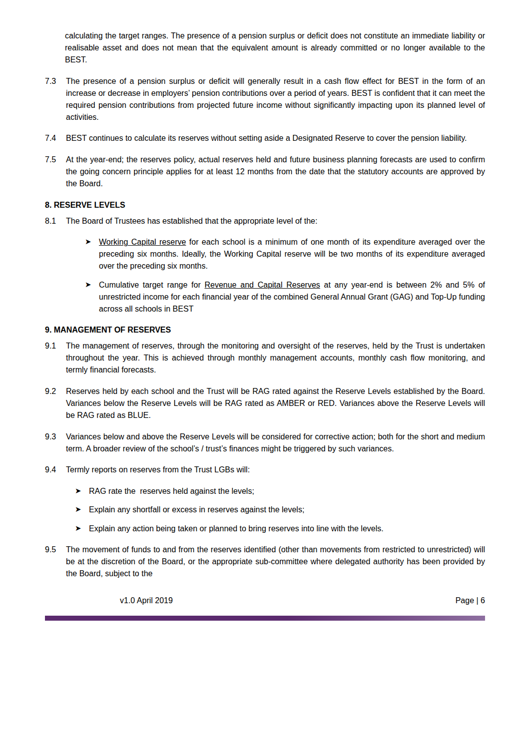calculating the target ranges. The presence of a pension surplus or deficit does not constitute an immediate liability or realisable asset and does not mean that the equivalent amount is already committed or no longer available to the BEST.
7.3
The presence of a pension surplus or deficit will generally result in a cash flow effect for BEST in the form of an increase or decrease in employers’ pension contributions over a period of years. BEST is confident that it can meet the required pension contributions from projected future income without significantly impacting upon its planned level of activities.
7.4
BEST continues to calculate its reserves without setting aside a Designated Reserve to cover the pension liability.
7.5
At the year-end; the reserves policy, actual reserves held and future business planning forecasts are used to confirm the going concern principle applies for at least 12 months from the date that the statutory accounts are approved by the Board.
8. RESERVE LEVELS
8.1
The Board of Trustees has established that the appropriate level of the:
Working Capital reserve for each school is a minimum of one month of its expenditure averaged over the preceding six months. Ideally, the Working Capital reserve will be two months of its expenditure averaged over the preceding six months.
Cumulative target range for Revenue and Capital Reserves at any year-end is between 2% and 5% of unrestricted income for each financial year of the combined General Annual Grant (GAG) and Top-Up funding across all schools in BEST
9. MANAGEMENT OF RESERVES
9.1
The management of reserves, through the monitoring and oversight of the reserves, held by the Trust is undertaken throughout the year. This is achieved through monthly management accounts, monthly cash flow monitoring, and termly financial forecasts.
9.2
Reserves held by each school and the Trust will be RAG rated against the Reserve Levels established by the Board. Variances below the Reserve Levels will be RAG rated as AMBER or RED. Variances above the Reserve Levels will be RAG rated as BLUE.
9.3
Variances below and above the Reserve Levels will be considered for corrective action; both for the short and medium term. A broader review of the school’s / trust’s finances might be triggered by such variances.
9.4
Termly reports on reserves from the Trust LGBs will:
RAG rate the reserves held against the levels;
Explain any shortfall or excess in reserves against the levels;
Explain any action being taken or planned to bring reserves into line with the levels.
9.5
The movement of funds to and from the reserves identified (other than movements from restricted to unrestricted) will be at the discretion of the Board, or the appropriate sub-committee where delegated authority has been provided by the Board, subject to the
v1.0 April 2019
Page | 6